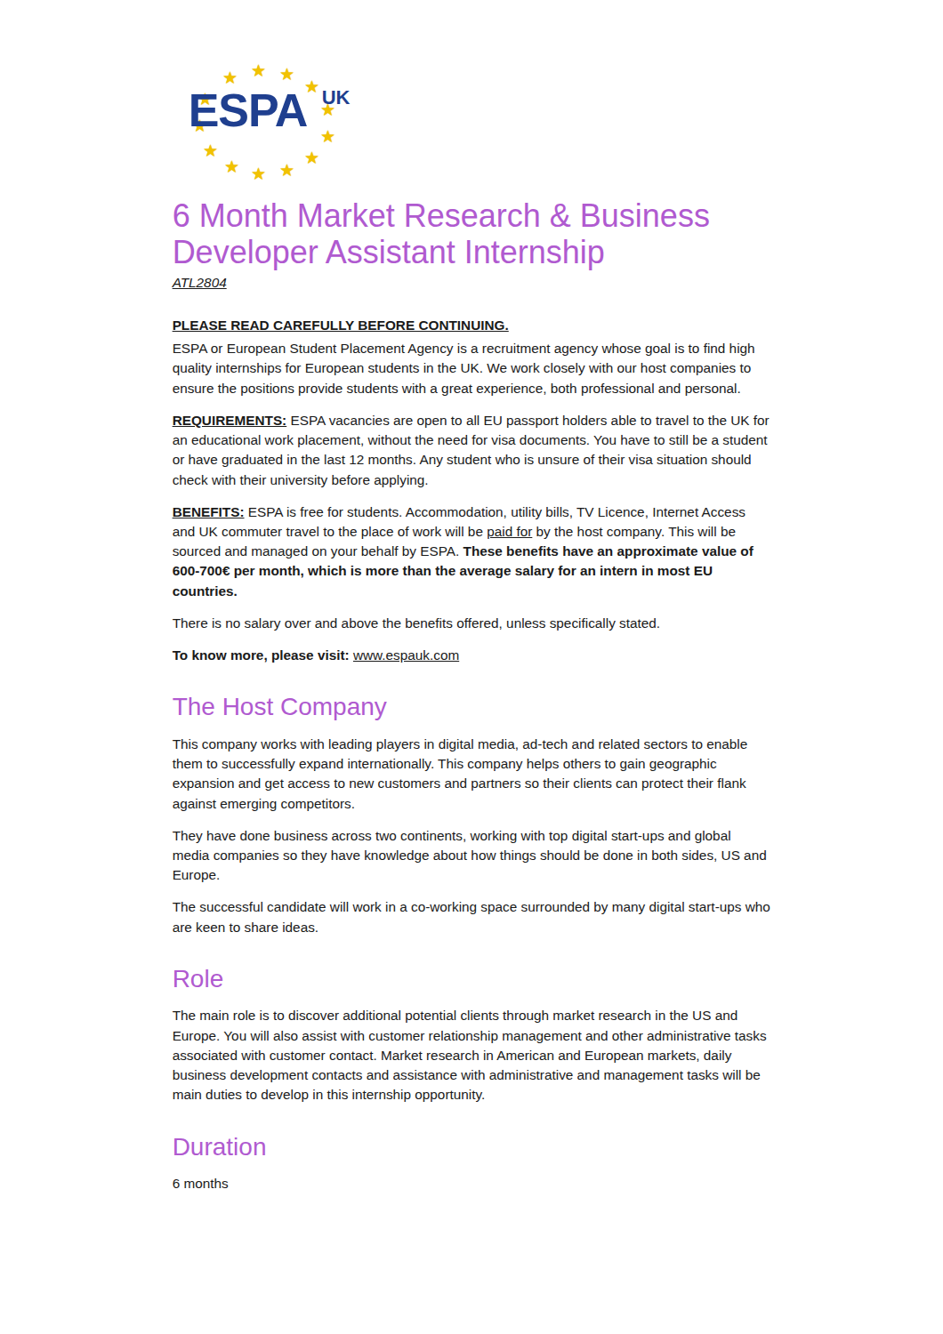★ ★ ★ ★ ★ ★ ★ ★ ★ ★ ★ ★ ★ ESPA UK
6 Month Market Research & Business Developer Assistant Internship
ATL2804
PLEASE READ CAREFULLY BEFORE CONTINUING.
ESPA or European Student Placement Agency is a recruitment agency whose goal is to find high quality internships for European students in the UK. We work closely with our host companies to ensure the positions provide students with a great experience, both professional and personal.
REQUIREMENTS: ESPA vacancies are open to all EU passport holders able to travel to the UK for an educational work placement, without the need for visa documents. You have to still be a student or have graduated in the last 12 months. Any student who is unsure of their visa situation should check with their university before applying.
BENEFITS: ESPA is free for students. Accommodation, utility bills, TV Licence, Internet Access and UK commuter travel to the place of work will be paid for by the host company. This will be sourced and managed on your behalf by ESPA. These benefits have an approximate value of 600-700€ per month, which is more than the average salary for an intern in most EU countries.
There is no salary over and above the benefits offered, unless specifically stated.
To know more, please visit: www.espauk.com
The Host Company
This company works with leading players in digital media, ad-tech and related sectors to enable them to successfully expand internationally. This company helps others to gain geographic expansion and get access to new customers and partners so their clients can protect their flank against emerging competitors.
They have done business across two continents, working with top digital start-ups and global media companies so they have knowledge about how things should be done in both sides, US and Europe.
The successful candidate will work in a co-working space surrounded by many digital start-ups who are keen to share ideas.
Role
The main role is to discover additional potential clients through market research in the US and Europe. You will also assist with customer relationship management and other administrative tasks associated with customer contact. Market research in American and European markets, daily business development contacts and assistance with administrative and management tasks will be main duties to develop in this internship opportunity.
Duration
6 months